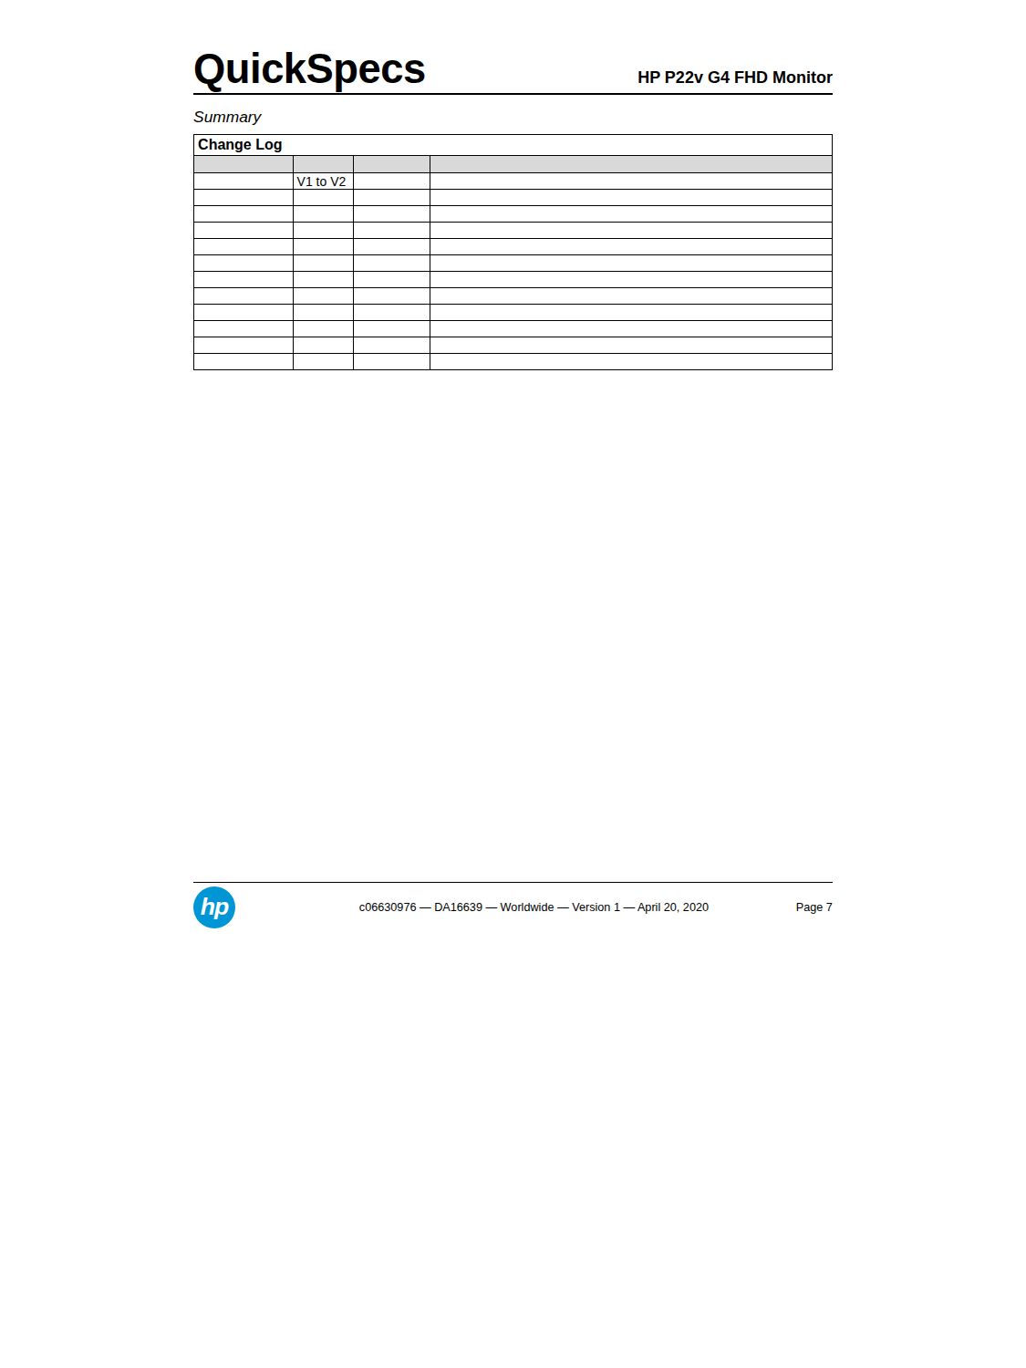QuickSpecs
HP P22v G4 FHD Monitor
Summary
| Change Log |
| | V1 to V2 | | |
hp
c06630976 — DA16639 — Worldwide — Version 1 — April 20, 2020
Page 7